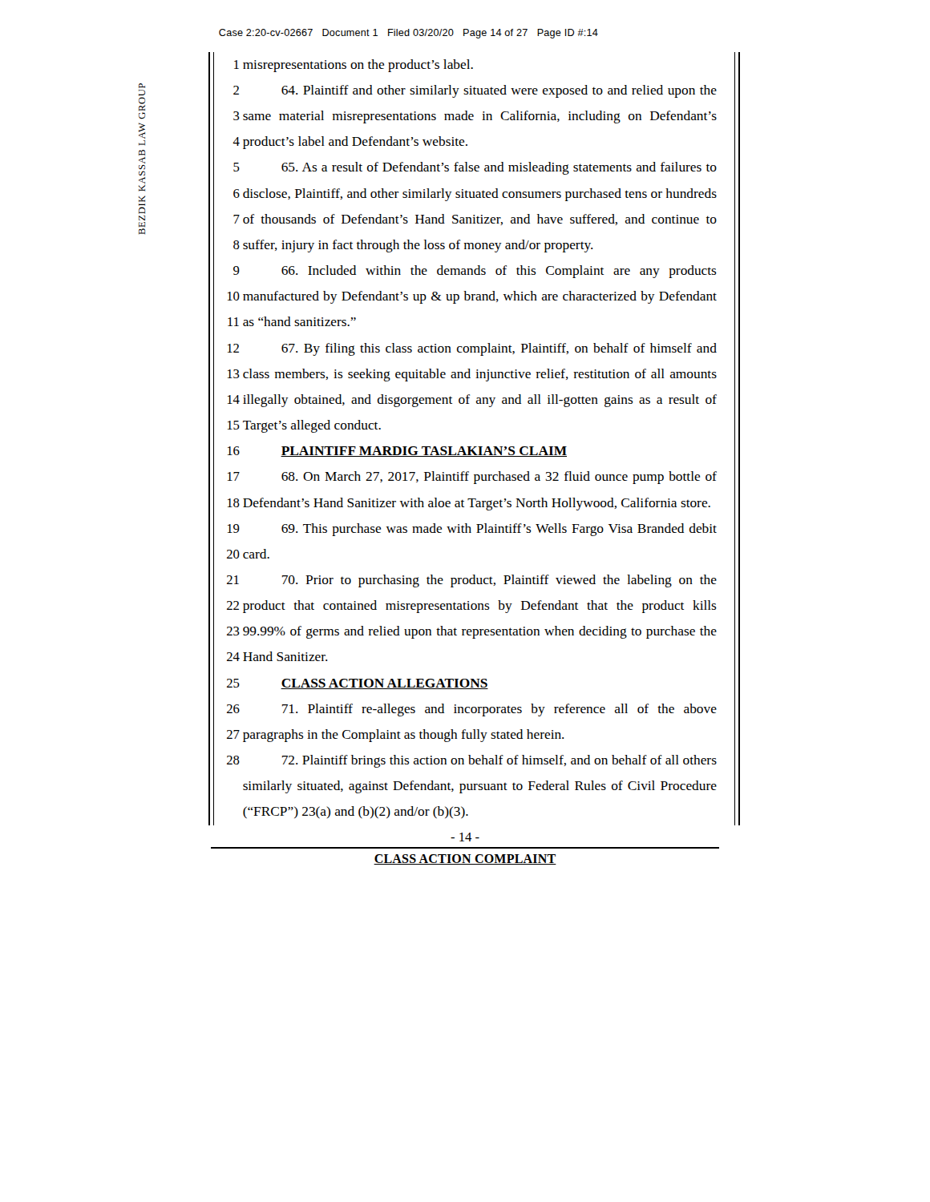Case 2:20-cv-02667 Document 1 Filed 03/20/20 Page 14 of 27 Page ID #:14
BEZDIK KASSAB LAW GROUP
1
2
3
4
5
6
7
8
9
10
11
12
13
14
15
16
17
18
19
20
21
22
23
24
25
26
27
28
misrepresentations on the product’s label.
64. Plaintiff and other similarly situated were exposed to and relied upon the same material misrepresentations made in California, including on Defendant’s product’s label and Defendant’s website.
65. As a result of Defendant’s false and misleading statements and failures to disclose, Plaintiff, and other similarly situated consumers purchased tens or hundreds of thousands of Defendant’s Hand Sanitizer, and have suffered, and continue to suffer, injury in fact through the loss of money and/or property.
66. Included within the demands of this Complaint are any products manufactured by Defendant’s up & up brand, which are characterized by Defendant as “hand sanitizers.”
67. By filing this class action complaint, Plaintiff, on behalf of himself and class members, is seeking equitable and injunctive relief, restitution of all amounts illegally obtained, and disgorgement of any and all ill-gotten gains as a result of Target’s alleged conduct.
PLAINTIFF MARDIG TASLAKIAN’S CLAIM
68. On March 27, 2017, Plaintiff purchased a 32 fluid ounce pump bottle of Defendant’s Hand Sanitizer with aloe at Target’s North Hollywood, California store.
69. This purchase was made with Plaintiff’s Wells Fargo Visa Branded debit card.
70. Prior to purchasing the product, Plaintiff viewed the labeling on the product that contained misrepresentations by Defendant that the product kills 99.99% of germs and relied upon that representation when deciding to purchase the Hand Sanitizer.
CLASS ACTION ALLEGATIONS
71. Plaintiff re-alleges and incorporates by reference all of the above paragraphs in the Complaint as though fully stated herein.
72. Plaintiff brings this action on behalf of himself, and on behalf of all others similarly situated, against Defendant, pursuant to Federal Rules of Civil Procedure (“FRCP”) 23(a) and (b)(2) and/or (b)(3).
- 14 -
CLASS ACTION COMPLAINT